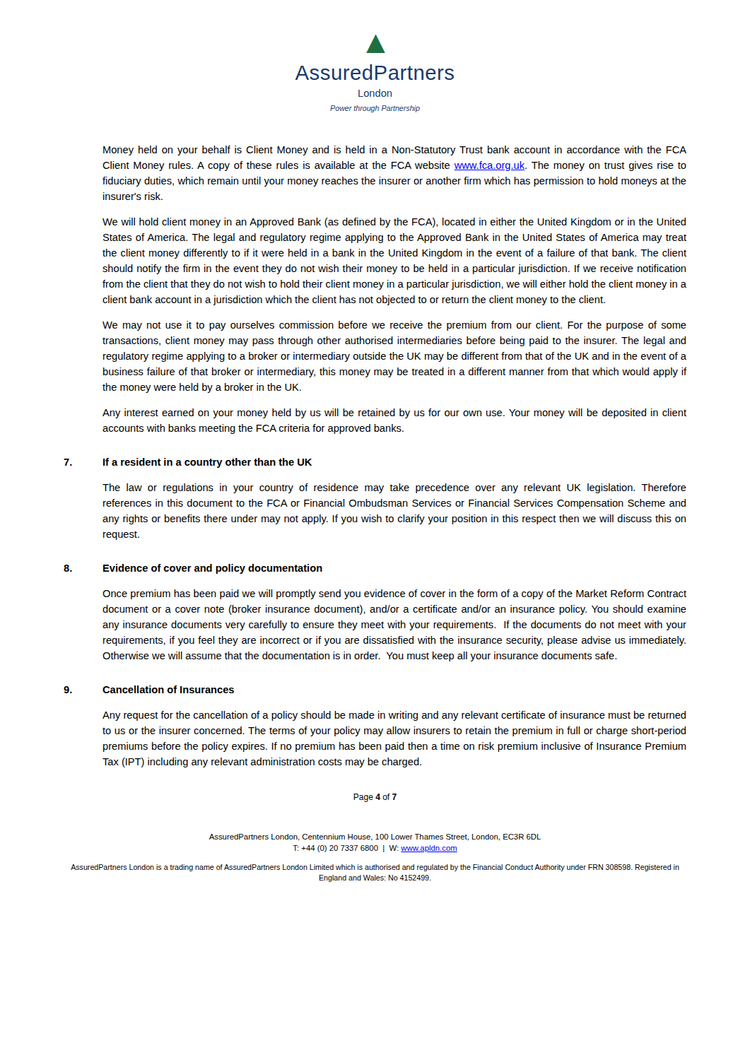▲
AssuredPartners
London
Power through Partnership
Money held on your behalf is Client Money and is held in a Non-Statutory Trust bank account in accordance with the FCA Client Money rules. A copy of these rules is available at the FCA website www.fca.org.uk. The money on trust gives rise to fiduciary duties, which remain until your money reaches the insurer or another firm which has permission to hold moneys at the insurer's risk.
We will hold client money in an Approved Bank (as defined by the FCA), located in either the United Kingdom or in the United States of America. The legal and regulatory regime applying to the Approved Bank in the United States of America may treat the client money differently to if it were held in a bank in the United Kingdom in the event of a failure of that bank. The client should notify the firm in the event they do not wish their money to be held in a particular jurisdiction. If we receive notification from the client that they do not wish to hold their client money in a particular jurisdiction, we will either hold the client money in a client bank account in a jurisdiction which the client has not objected to or return the client money to the client.
We may not use it to pay ourselves commission before we receive the premium from our client. For the purpose of some transactions, client money may pass through other authorised intermediaries before being paid to the insurer. The legal and regulatory regime applying to a broker or intermediary outside the UK may be different from that of the UK and in the event of a business failure of that broker or intermediary, this money may be treated in a different manner from that which would apply if the money were held by a broker in the UK.
Any interest earned on your money held by us will be retained by us for our own use. Your money will be deposited in client accounts with banks meeting the FCA criteria for approved banks.
7.
If a resident in a country other than the UK
The law or regulations in your country of residence may take precedence over any relevant UK legislation. Therefore references in this document to the FCA or Financial Ombudsman Services or Financial Services Compensation Scheme and any rights or benefits there under may not apply. If you wish to clarify your position in this respect then we will discuss this on request.
8.
Evidence of cover and policy documentation
Once premium has been paid we will promptly send you evidence of cover in the form of a copy of the Market Reform Contract document or a cover note (broker insurance document), and/or a certificate and/or an insurance policy. You should examine any insurance documents very carefully to ensure they meet with your requirements. If the documents do not meet with your requirements, if you feel they are incorrect or if you are dissatisfied with the insurance security, please advise us immediately. Otherwise we will assume that the documentation is in order. You must keep all your insurance documents safe.
9.
Cancellation of Insurances
Any request for the cancellation of a policy should be made in writing and any relevant certificate of insurance must be returned to us or the insurer concerned. The terms of your policy may allow insurers to retain the premium in full or charge short-period premiums before the policy expires. If no premium has been paid then a time on risk premium inclusive of Insurance Premium Tax (IPT) including any relevant administration costs may be charged.
Page 4 of 7
AssuredPartners London, Centennium House, 100 Lower Thames Street, London, EC3R 6DL
T: +44 (0) 20 7337 6800 | W: www.apldn.com
AssuredPartners London is a trading name of AssuredPartners London Limited which is authorised and regulated by the Financial Conduct Authority under FRN 308598. Registered in England and Wales: No 4152499.